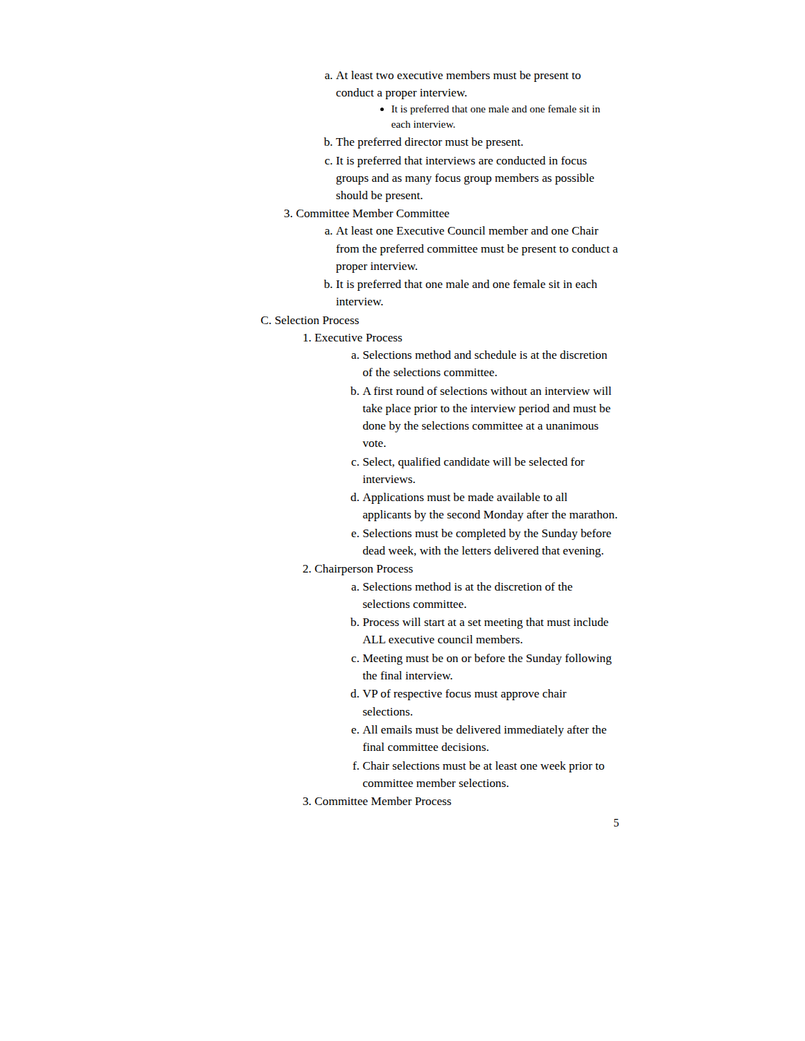At least two executive members must be present to conduct a proper interview.
It is preferred that one male and one female sit in each interview.
The preferred director must be present.
It is preferred that interviews are conducted in focus groups and as many focus group members as possible should be present.
Committee Member Committee
At least one Executive Council member and one Chair from the preferred committee must be present to conduct a proper interview.
It is preferred that one male and one female sit in each interview.
Selection Process
Executive Process
Selections method and schedule is at the discretion of the selections committee.
A first round of selections without an interview will take place prior to the interview period and must be done by the selections committee at a unanimous vote.
Select, qualified candidate will be selected for interviews.
Applications must be made available to all applicants by the second Monday after the marathon.
Selections must be completed by the Sunday before dead week, with the letters delivered that evening.
Chairperson Process
Selections method is at the discretion of the selections committee.
Process will start at a set meeting that must include ALL executive council members.
Meeting must be on or before the Sunday following the final interview.
VP of respective focus must approve chair selections.
All emails must be delivered immediately after the final committee decisions.
Chair selections must be at least one week prior to committee member selections.
Committee Member Process
5